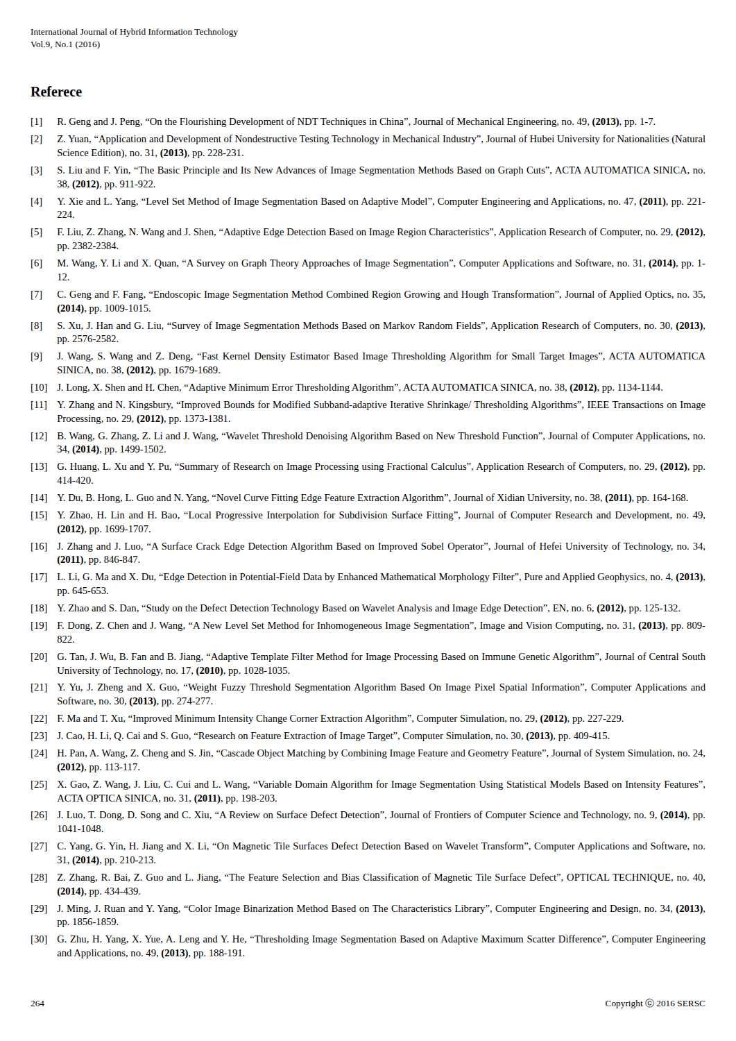International Journal of Hybrid Information Technology
Vol.9, No.1 (2016)
Referece
[1] R. Geng and J. Peng, “On the Flourishing Development of NDT Techniques in China”, Journal of Mechanical Engineering, no. 49, (2013), pp. 1-7.
[2] Z. Yuan, “Application and Development of Nondestructive Testing Technology in Mechanical Industry”, Journal of Hubei University for Nationalities (Natural Science Edition), no. 31, (2013), pp. 228-231.
[3] S. Liu and F. Yin, “The Basic Principle and Its New Advances of Image Segmentation Methods Based on Graph Cuts”, ACTA AUTOMATICA SINICA, no. 38, (2012), pp. 911-922.
[4] Y. Xie and L. Yang, “Level Set Method of Image Segmentation Based on Adaptive Model”, Computer Engineering and Applications, no. 47, (2011), pp. 221-224.
[5] F. Liu, Z. Zhang, N. Wang and J. Shen, “Adaptive Edge Detection Based on Image Region Characteristics”, Application Research of Computer, no. 29, (2012), pp. 2382-2384.
[6] M. Wang, Y. Li and X. Quan, “A Survey on Graph Theory Approaches of Image Segmentation”, Computer Applications and Software, no. 31, (2014), pp. 1-12.
[7] C. Geng and F. Fang, “Endoscopic Image Segmentation Method Combined Region Growing and Hough Transformation”, Journal of Applied Optics, no. 35, (2014), pp. 1009-1015.
[8] S. Xu, J. Han and G. Liu, “Survey of Image Segmentation Methods Based on Markov Random Fields”, Application Research of Computers, no. 30, (2013), pp. 2576-2582.
[9] J. Wang, S. Wang and Z. Deng, “Fast Kernel Density Estimator Based Image Thresholding Algorithm for Small Target Images”, ACTA AUTOMATICA SINICA, no. 38, (2012), pp. 1679-1689.
[10] J. Long, X. Shen and H. Chen, “Adaptive Minimum Error Thresholding Algorithm”, ACTA AUTOMATICA SINICA, no. 38, (2012), pp. 1134-1144.
[11] Y. Zhang and N. Kingsbury, “Improved Bounds for Modified Subband-adaptive Iterative Shrinkage/ Thresholding Algorithms”, IEEE Transactions on Image Processing, no. 29, (2012), pp. 1373-1381.
[12] B. Wang, G. Zhang, Z. Li and J. Wang, “Wavelet Threshold Denoising Algorithm Based on New Threshold Function”, Journal of Computer Applications, no. 34, (2014), pp. 1499-1502.
[13] G. Huang, L. Xu and Y. Pu, “Summary of Research on Image Processing using Fractional Calculus”, Application Research of Computers, no. 29, (2012), pp. 414-420.
[14] Y. Du, B. Hong, L. Guo and N. Yang, “Novel Curve Fitting Edge Feature Extraction Algorithm”, Journal of Xidian University, no. 38, (2011), pp. 164-168.
[15] Y. Zhao, H. Lin and H. Bao, “Local Progressive Interpolation for Subdivision Surface Fitting”, Journal of Computer Research and Development, no. 49, (2012), pp. 1699-1707.
[16] J. Zhang and J. Luo, “A Surface Crack Edge Detection Algorithm Based on Improved Sobel Operator”, Journal of Hefei University of Technology, no. 34, (2011), pp. 846-847.
[17] L. Li, G. Ma and X. Du, “Edge Detection in Potential-Field Data by Enhanced Mathematical Morphology Filter”, Pure and Applied Geophysics, no. 4, (2013), pp. 645-653.
[18] Y. Zhao and S. Dan, “Study on the Defect Detection Technology Based on Wavelet Analysis and Image Edge Detection”, EN, no. 6, (2012), pp. 125-132.
[19] F. Dong, Z. Chen and J. Wang, “A New Level Set Method for Inhomogeneous Image Segmentation”, Image and Vision Computing, no. 31, (2013), pp. 809-822.
[20] G. Tan, J. Wu, B. Fan and B. Jiang, “Adaptive Template Filter Method for Image Processing Based on Immune Genetic Algorithm”, Journal of Central South University of Technology, no. 17, (2010), pp. 1028-1035.
[21] Y. Yu, J. Zheng and X. Guo, “Weight Fuzzy Threshold Segmentation Algorithm Based On Image Pixel Spatial Information”, Computer Applications and Software, no. 30, (2013), pp. 274-277.
[22] F. Ma and T. Xu, “Improved Minimum Intensity Change Corner Extraction Algorithm”, Computer Simulation, no. 29, (2012), pp. 227-229.
[23] J. Cao, H. Li, Q. Cai and S. Guo, “Research on Feature Extraction of Image Target”, Computer Simulation, no. 30, (2013), pp. 409-415.
[24] H. Pan, A. Wang, Z. Cheng and S. Jin, “Cascade Object Matching by Combining Image Feature and Geometry Feature”, Journal of System Simulation, no. 24, (2012), pp. 113-117.
[25] X. Gao, Z. Wang, J. Liu, C. Cui and L. Wang, “Variable Domain Algorithm for Image Segmentation Using Statistical Models Based on Intensity Features”, ACTA OPTICA SINICA, no. 31, (2011), pp. 198-203.
[26] J. Luo, T. Dong, D. Song and C. Xiu, “A Review on Surface Defect Detection”, Journal of Frontiers of Computer Science and Technology, no. 9, (2014), pp. 1041-1048.
[27] C. Yang, G. Yin, H. Jiang and X. Li, “On Magnetic Tile Surfaces Defect Detection Based on Wavelet Transform”, Computer Applications and Software, no. 31, (2014), pp. 210-213.
[28] Z. Zhang, R. Bai, Z. Guo and L. Jiang, “The Feature Selection and Bias Classification of Magnetic Tile Surface Defect”, OPTICAL TECHNIQUE, no. 40, (2014), pp. 434-439.
[29] J. Ming, J. Ruan and Y. Yang, “Color Image Binarization Method Based on The Characteristics Library”, Computer Engineering and Design, no. 34, (2013), pp. 1856-1859.
[30] G. Zhu, H. Yang, X. Yue, A. Leng and Y. He, “Thresholding Image Segmentation Based on Adaptive Maximum Scatter Difference”, Computer Engineering and Applications, no. 49, (2013), pp. 188-191.
264
Copyright ⓒ 2016 SERSC